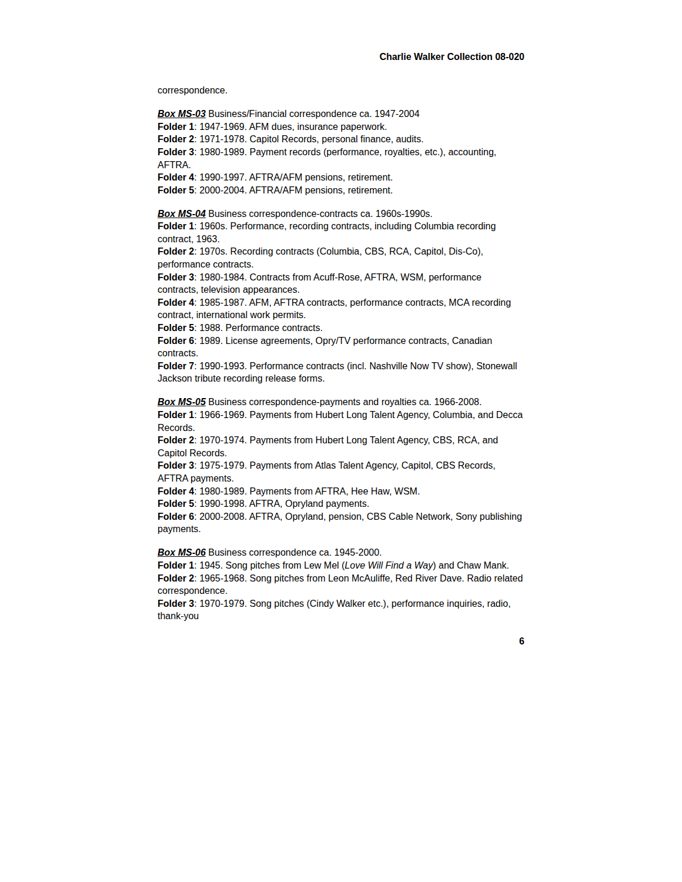Charlie Walker Collection 08-020
correspondence.
Box MS-03 Business/Financial correspondence ca. 1947-2004
Folder 1: 1947-1969. AFM dues, insurance paperwork.
Folder 2: 1971-1978. Capitol Records, personal finance, audits.
Folder 3: 1980-1989. Payment records (performance, royalties, etc.), accounting, AFTRA.
Folder 4: 1990-1997. AFTRA/AFM pensions, retirement.
Folder 5: 2000-2004. AFTRA/AFM pensions, retirement.
Box MS-04 Business correspondence-contracts ca. 1960s-1990s.
Folder 1: 1960s. Performance, recording contracts, including Columbia recording contract, 1963.
Folder 2: 1970s. Recording contracts (Columbia, CBS, RCA, Capitol, Dis-Co), performance contracts.
Folder 3: 1980-1984. Contracts from Acuff-Rose, AFTRA, WSM, performance contracts, television appearances.
Folder 4: 1985-1987. AFM, AFTRA contracts, performance contracts, MCA recording contract, international work permits.
Folder 5: 1988. Performance contracts.
Folder 6: 1989. License agreements, Opry/TV performance contracts, Canadian contracts.
Folder 7: 1990-1993. Performance contracts (incl. Nashville Now TV show), Stonewall Jackson tribute recording release forms.
Box MS-05 Business correspondence-payments and royalties ca. 1966-2008.
Folder 1: 1966-1969. Payments from Hubert Long Talent Agency, Columbia, and Decca Records.
Folder 2: 1970-1974. Payments from Hubert Long Talent Agency, CBS, RCA, and Capitol Records.
Folder 3: 1975-1979. Payments from Atlas Talent Agency, Capitol, CBS Records, AFTRA payments.
Folder 4: 1980-1989. Payments from AFTRA, Hee Haw, WSM.
Folder 5: 1990-1998. AFTRA, Opryland payments.
Folder 6: 2000-2008. AFTRA, Opryland, pension, CBS Cable Network, Sony publishing payments.
Box MS-06 Business correspondence ca. 1945-2000.
Folder 1: 1945. Song pitches from Lew Mel (Love Will Find a Way) and Chaw Mank.
Folder 2: 1965-1968. Song pitches from Leon McAuliffe, Red River Dave. Radio related correspondence.
Folder 3: 1970-1979. Song pitches (Cindy Walker etc.), performance inquiries, radio, thank-you
6